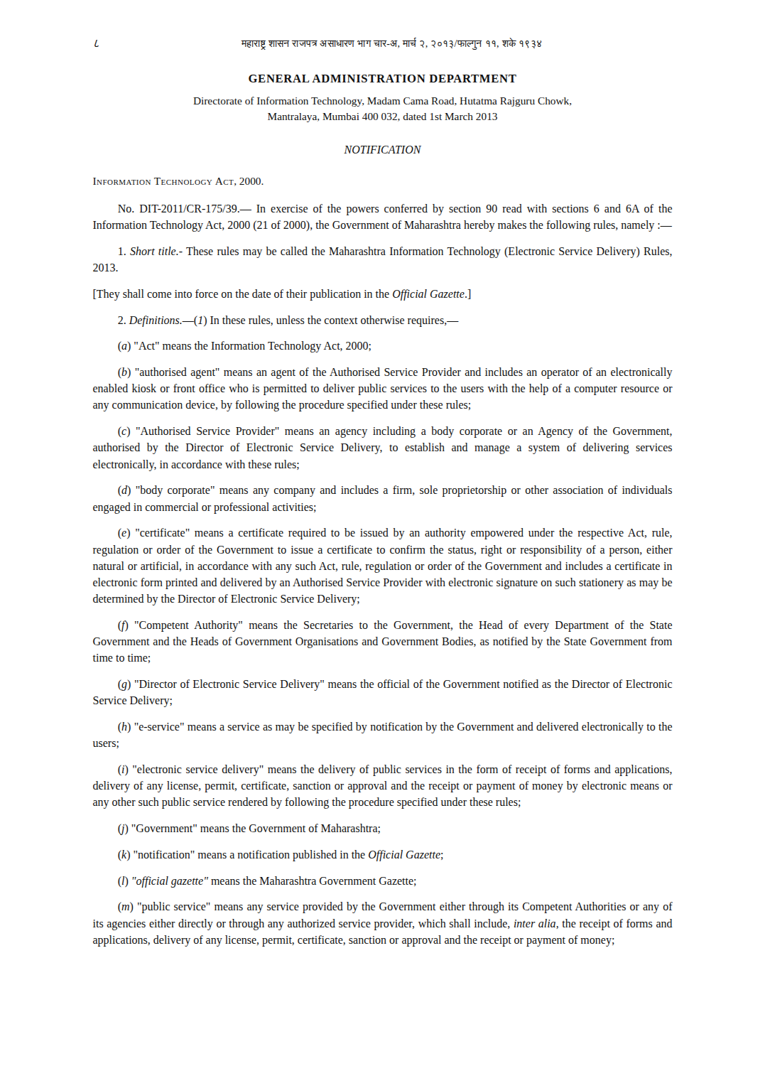८ महाराष्ट्र शासन राजपत्र असाधारण भाग चार-अ, मार्च २, २०१३/फाल्गुन ११, शके १९३४
GENERAL ADMINISTRATION DEPARTMENT
Directorate of Information Technology, Madam Cama Road, Hutatma Rajguru Chowk,
Mantralaya, Mumbai 400 032, dated 1st March 2013
NOTIFICATION
Information Technology Act, 2000.
No. DIT-2011/CR-175/39.— In exercise of the powers conferred by section 90 read with sections 6 and 6A of the Information Technology Act, 2000 (21 of 2000), the Government of Maharashtra hereby makes the following rules, namely :—
1. Short title.- These rules may be called the Maharashtra Information Technology (Electronic Service Delivery) Rules, 2013.
[They shall come into force on the date of their publication in the Official Gazette.]
2. Definitions.—(1) In these rules, unless the context otherwise requires,—
(a) "Act" means the Information Technology Act, 2000;
(b) "authorised agent" means an agent of the Authorised Service Provider and includes an operator of an electronically enabled kiosk or front office who is permitted to deliver public services to the users with the help of a computer resource or any communication device, by following the procedure specified under these rules;
(c) "Authorised Service Provider" means an agency including a body corporate or an Agency of the Government, authorised by the Director of Electronic Service Delivery, to establish and manage a system of delivering services electronically, in accordance with these rules;
(d) "body corporate" means any company and includes a firm, sole proprietorship or other association of individuals engaged in commercial or professional activities;
(e) "certificate" means a certificate required to be issued by an authority empowered under the respective Act, rule, regulation or order of the Government to issue a certificate to confirm the status, right or responsibility of a person, either natural or artificial, in accordance with any such Act, rule, regulation or order of the Government and includes a certificate in electronic form printed and delivered by an Authorised Service Provider with electronic signature on such stationery as may be determined by the Director of Electronic Service Delivery;
(f) "Competent Authority" means the Secretaries to the Government, the Head of every Department of the State Government and the Heads of Government Organisations and Government Bodies, as notified by the State Government from time to time;
(g) "Director of Electronic Service Delivery" means the official of the Government notified as the Director of Electronic Service Delivery;
(h) "e-service" means a service as may be specified by notification by the Government and delivered electronically to the users;
(i) "electronic service delivery" means the delivery of public services in the form of receipt of forms and applications, delivery of any license, permit, certificate, sanction or approval and the receipt or payment of money by electronic means or any other such public service rendered by following the procedure specified under these rules;
(j) "Government" means the Government of Maharashtra;
(k) "notification" means a notification published in the Official Gazette;
(l) "official gazette" means the Maharashtra Government Gazette;
(m) "public service" means any service provided by the Government either through its Competent Authorities or any of its agencies either directly or through any authorized service provider, which shall include, inter alia, the receipt of forms and applications, delivery of any license, permit, certificate, sanction or approval and the receipt or payment of money;